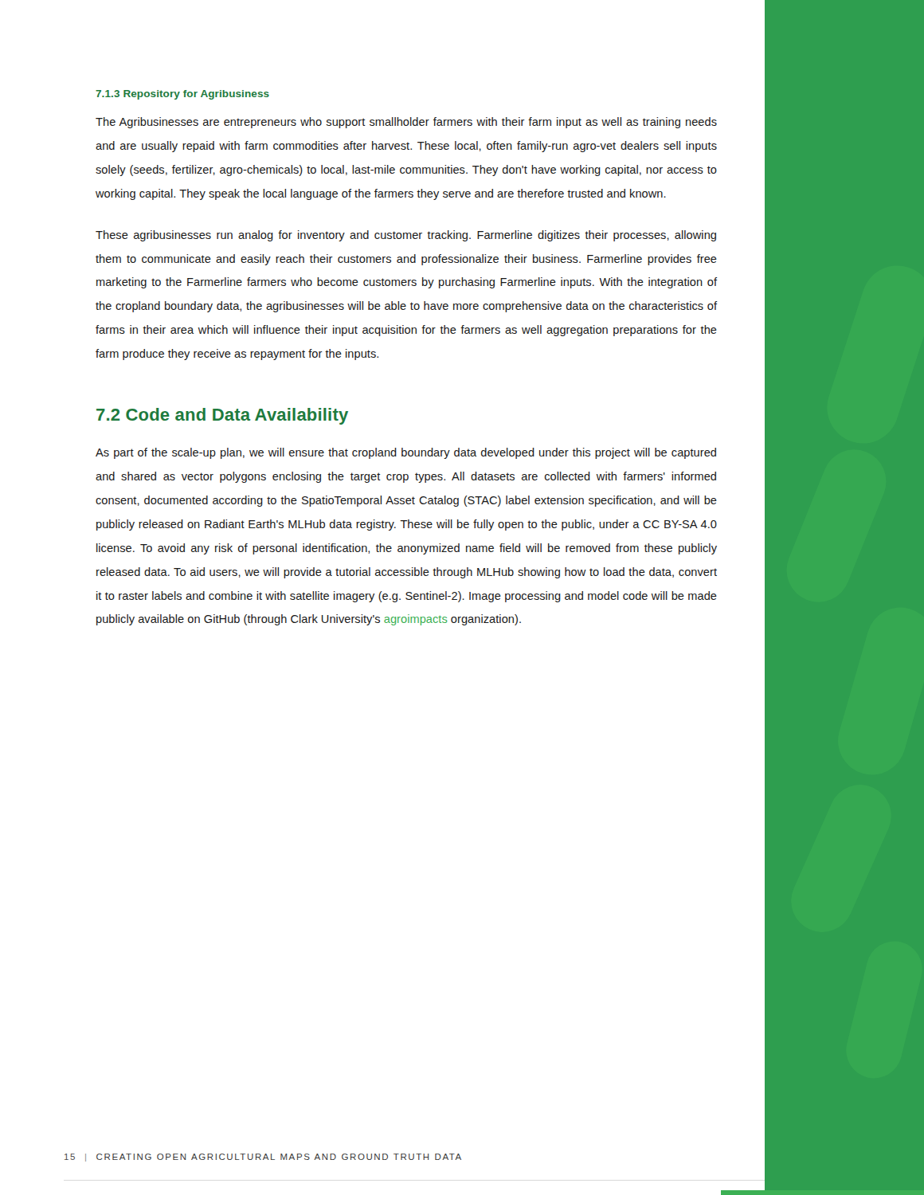7.1.3 Repository for Agribusiness
The Agribusinesses are entrepreneurs who support smallholder farmers with their farm input as well as training needs and are usually repaid with farm commodities after harvest. These local, often family-run agro-vet dealers sell inputs solely (seeds, fertilizer, agro-chemicals) to local, last-mile communities. They don't have working capital, nor access to working capital. They speak the local language of the farmers they serve and are therefore trusted and known.
These agribusinesses run analog for inventory and customer tracking. Farmerline digitizes their processes, allowing them to communicate and easily reach their customers and professionalize their business. Farmerline provides free marketing to the Farmerline farmers who become customers by purchasing Farmerline inputs. With the integration of the cropland boundary data, the agribusinesses will be able to have more comprehensive data on the characteristics of farms in their area which will influence their input acquisition for the farmers as well aggregation preparations for the farm produce they receive as repayment for the inputs.
7.2 Code and Data Availability
As part of the scale-up plan, we will ensure that cropland boundary data developed under this project will be captured and shared as vector polygons enclosing the target crop types. All datasets are collected with farmers' informed consent, documented according to the SpatioTemporal Asset Catalog (STAC) label extension specification, and will be publicly released on Radiant Earth's MLHub data registry. These will be fully open to the public, under a CC BY-SA 4.0 license. To avoid any risk of personal identification, the anonymized name field will be removed from these publicly released data. To aid users, we will provide a tutorial accessible through MLHub showing how to load the data, convert it to raster labels and combine it with satellite imagery (e.g. Sentinel-2). Image processing and model code will be made publicly available on GitHub (through Clark University's agroimpacts organization).
15|CREATING OPEN AGRICULTURAL MAPS AND GROUND TRUTH DATA